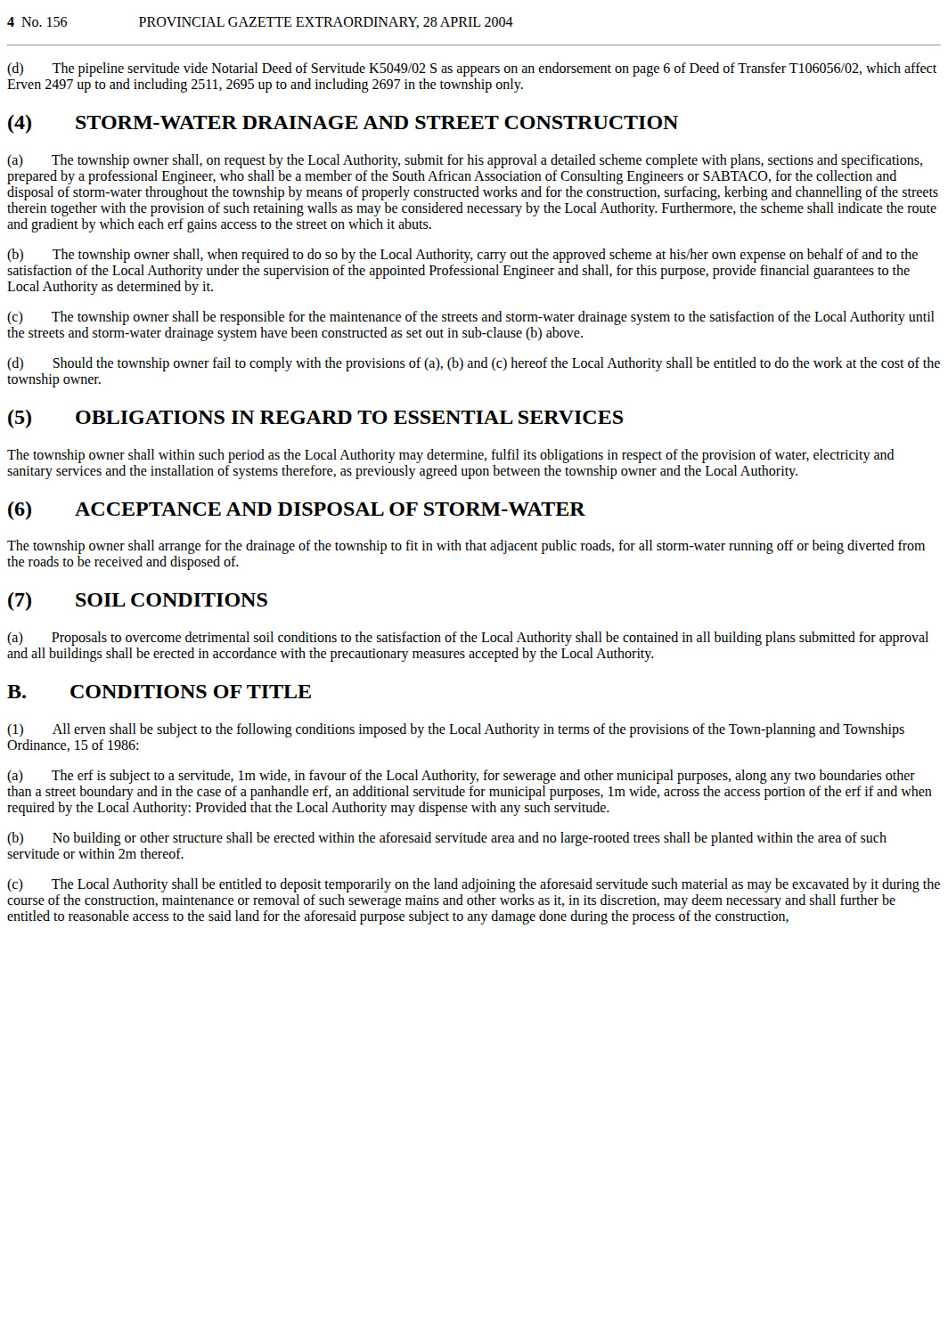4 No. 156 PROVINCIAL GAZETTE EXTRAORDINARY, 28 APRIL 2004
(d) The pipeline servitude vide Notarial Deed of Servitude K5049/02 S as appears on an endorsement on page 6 of Deed of Transfer T106056/02, which affect Erven 2497 up to and including 2511, 2695 up to and including 2697 in the township only.
(4) STORM-WATER DRAINAGE AND STREET CONSTRUCTION
(a) The township owner shall, on request by the Local Authority, submit for his approval a detailed scheme complete with plans, sections and specifications, prepared by a professional Engineer, who shall be a member of the South African Association of Consulting Engineers or SABTACO, for the collection and disposal of storm-water throughout the township by means of properly constructed works and for the construction, surfacing, kerbing and channelling of the streets therein together with the provision of such retaining walls as may be considered necessary by the Local Authority. Furthermore, the scheme shall indicate the route and gradient by which each erf gains access to the street on which it abuts.
(b) The township owner shall, when required to do so by the Local Authority, carry out the approved scheme at his/her own expense on behalf of and to the satisfaction of the Local Authority under the supervision of the appointed Professional Engineer and shall, for this purpose, provide financial guarantees to the Local Authority as determined by it.
(c) The township owner shall be responsible for the maintenance of the streets and storm-water drainage system to the satisfaction of the Local Authority until the streets and storm-water drainage system have been constructed as set out in sub-clause (b) above.
(d) Should the township owner fail to comply with the provisions of (a), (b) and (c) hereof the Local Authority shall be entitled to do the work at the cost of the township owner.
(5) OBLIGATIONS IN REGARD TO ESSENTIAL SERVICES
The township owner shall within such period as the Local Authority may determine, fulfil its obligations in respect of the provision of water, electricity and sanitary services and the installation of systems therefore, as previously agreed upon between the township owner and the Local Authority.
(6) ACCEPTANCE AND DISPOSAL OF STORM-WATER
The township owner shall arrange for the drainage of the township to fit in with that adjacent public roads, for all storm-water running off or being diverted from the roads to be received and disposed of.
(7) SOIL CONDITIONS
(a) Proposals to overcome detrimental soil conditions to the satisfaction of the Local Authority shall be contained in all building plans submitted for approval and all buildings shall be erected in accordance with the precautionary measures accepted by the Local Authority.
B. CONDITIONS OF TITLE
(1) All erven shall be subject to the following conditions imposed by the Local Authority in terms of the provisions of the Town-planning and Townships Ordinance, 15 of 1986:
(a) The erf is subject to a servitude, 1m wide, in favour of the Local Authority, for sewerage and other municipal purposes, along any two boundaries other than a street boundary and in the case of a panhandle erf, an additional servitude for municipal purposes, 1m wide, across the access portion of the erf if and when required by the Local Authority: Provided that the Local Authority may dispense with any such servitude.
(b) No building or other structure shall be erected within the aforesaid servitude area and no large-rooted trees shall be planted within the area of such servitude or within 2m thereof.
(c) The Local Authority shall be entitled to deposit temporarily on the land adjoining the aforesaid servitude such material as may be excavated by it during the course of the construction, maintenance or removal of such sewerage mains and other works as it, in its discretion, may deem necessary and shall further be entitled to reasonable access to the said land for the aforesaid purpose subject to any damage done during the process of the construction,